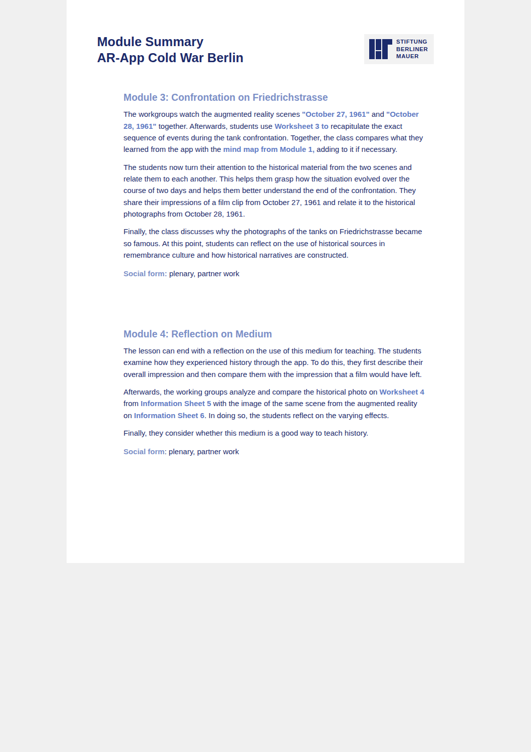Module Summary
AR-App Cold War Berlin
Stiftung
Berliner
Mauer
Module 3: Confrontation on Friedrichstrasse
The workgroups watch the augmented reality scenes "October 27, 1961" and "October 28, 1961" together. Afterwards, students use Worksheet 3 to recapitulate the exact sequence of events during the tank confrontation. Together, the class compares what they learned from the app with the mind map from Module 1, adding to it if necessary.
The students now turn their attention to the historical material from the two scenes and relate them to each another. This helps them grasp how the situation evolved over the course of two days and helps them better understand the end of the confrontation. They share their impressions of a film clip from October 27, 1961 and relate it to the historical photographs from October 28, 1961.
Finally, the class discusses why the photographs of the tanks on Friedrichstrasse became so famous. At this point, students can reflect on the use of historical sources in remembrance culture and how historical narratives are constructed.
Social form: plenary, partner work
Module 4: Reflection on Medium
The lesson can end with a reflection on the use of this medium for teaching. The students examine how they experienced history through the app. To do this, they first describe their overall impression and then compare them with the impression that a film would have left.
Afterwards, the working groups analyze and compare the historical photo on Worksheet 4 from Information Sheet 5 with the image of the same scene from the augmented reality on Information Sheet 6. In doing so, the students reflect on the varying effects.
Finally, they consider whether this medium is a good way to teach history.
Social form: plenary, partner work